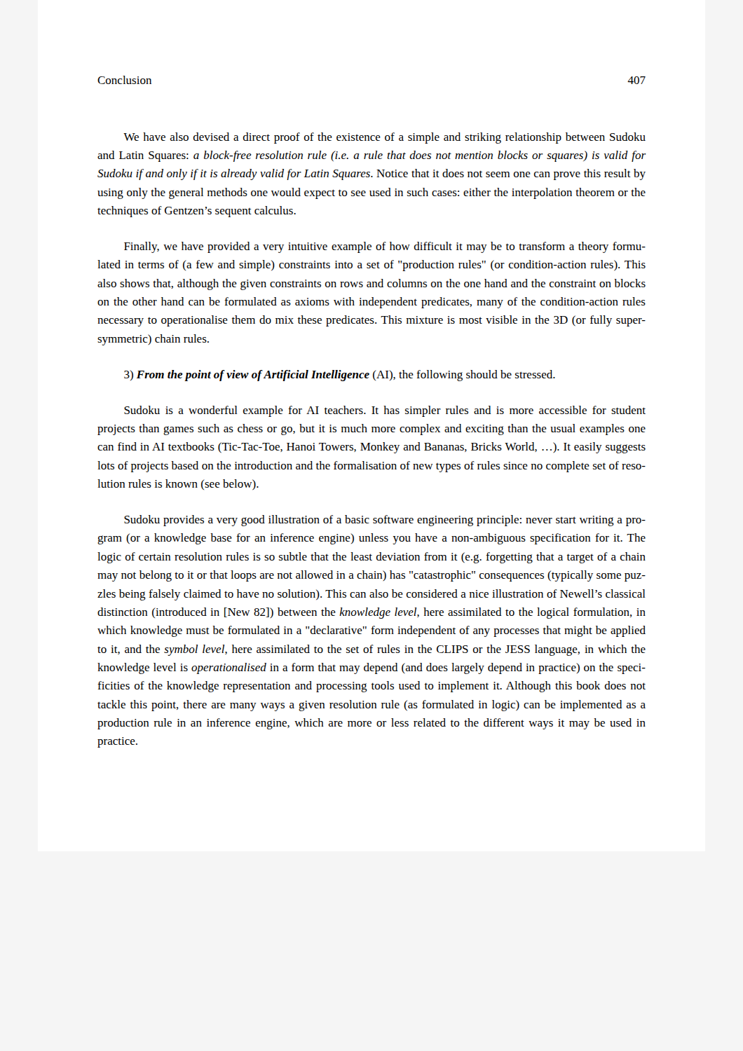Conclusion 407
We have also devised a direct proof of the existence of a simple and striking relationship between Sudoku and Latin Squares: a block-free resolution rule (i.e. a rule that does not mention blocks or squares) is valid for Sudoku if and only if it is already valid for Latin Squares. Notice that it does not seem one can prove this result by using only the general methods one would expect to see used in such cases: either the interpolation theorem or the techniques of Gentzen’s sequent calculus.
Finally, we have provided a very intuitive example of how difficult it may be to transform a theory formulated in terms of (a few and simple) constraints into a set of "production rules" (or condition-action rules). This also shows that, although the given constraints on rows and columns on the one hand and the constraint on blocks on the other hand can be formulated as axioms with independent predicates, many of the condition-action rules necessary to operationalise them do mix these predicates. This mixture is most visible in the 3D (or fully super-symmetric) chain rules.
3) From the point of view of Artificial Intelligence (AI), the following should be stressed.
Sudoku is a wonderful example for AI teachers. It has simpler rules and is more accessible for student projects than games such as chess or go, but it is much more complex and exciting than the usual examples one can find in AI textbooks (Tic-Tac-Toe, Hanoi Towers, Monkey and Bananas, Bricks World, …). It easily suggests lots of projects based on the introduction and the formalisation of new types of rules since no complete set of resolution rules is known (see below).
Sudoku provides a very good illustration of a basic software engineering principle: never start writing a program (or a knowledge base for an inference engine) unless you have a non-ambiguous specification for it. The logic of certain resolution rules is so subtle that the least deviation from it (e.g. forgetting that a target of a chain may not belong to it or that loops are not allowed in a chain) has "catastrophic" consequences (typically some puzzles being falsely claimed to have no solution). This can also be considered a nice illustration of Newell’s classical distinction (introduced in [New 82]) between the knowledge level, here assimilated to the logical formulation, in which knowledge must be formulated in a "declarative" form independent of any processes that might be applied to it, and the symbol level, here assimilated to the set of rules in the CLIPS or the JESS language, in which the knowledge level is operationalised in a form that may depend (and does largely depend in practice) on the specificities of the knowledge representation and processing tools used to implement it. Although this book does not tackle this point, there are many ways a given resolution rule (as formulated in logic) can be implemented as a production rule in an inference engine, which are more or less related to the different ways it may be used in practice.